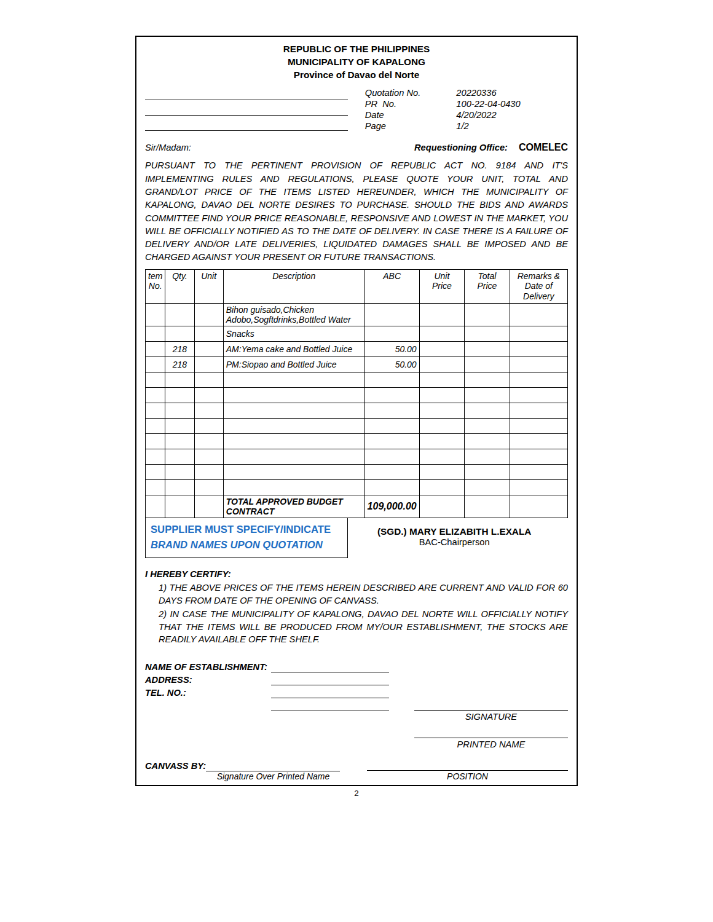REPUBLIC OF THE PHILIPPINES
MUNICIPALITY OF KAPALONG
Province of Davao del Norte
| Quotation No. | 20220336 |
| PR No. | 100-22-04-0430 |
| Date | 4/20/2022 |
| Page | 1/2 |
Sir/Madam:
Requestioning Office: COMELEC
PURSUANT TO THE PERTINENT PROVISION OF REPUBLIC ACT NO. 9184 AND IT'S IMPLEMENTING RULES AND REGULATIONS, PLEASE QUOTE YOUR UNIT, TOTAL AND GRAND/LOT PRICE OF THE ITEMS LISTED HEREUNDER, WHICH THE MUNICIPALITY OF KAPALONG, DAVAO DEL NORTE DESIRES TO PURCHASE. SHOULD THE BIDS AND AWARDS COMMITTEE FIND YOUR PRICE REASONABLE, RESPONSIVE AND LOWEST IN THE MARKET, YOU WILL BE OFFICIALLY NOTIFIED AS TO THE DATE OF DELIVERY. IN CASE THERE IS A FAILURE OF DELIVERY AND/OR LATE DELIVERIES, LIQUIDATED DAMAGES SHALL BE IMPOSED AND BE CHARGED AGAINST YOUR PRESENT OR FUTURE TRANSACTIONS.
| tem No. | Qty. | Unit | Description | ABC | Unit Price | Total Price | Remarks & Date of Delivery |
| --- | --- | --- | --- | --- | --- | --- | --- |
| | | | Bihon guisado,Chicken Adobo,Sogftdrinks,Bottled Water | | | | |
| | | | Snacks | | | | |
| | 218 | | AM:Yema cake and Bottled Juice | 50.00 | | | |
| | 218 | | PM:Siopao and Bottled Juice | 50.00 | | | |
| | | | TOTAL APPROVED BUDGET CONTRACT | 109,000.00 | | | |
SUPPLIER MUST SPECIFY/INDICATE
BRAND NAMES UPON QUOTATION
(SGD.) MARY ELIZABITH L.EXALA
BAC-Chairperson
I HEREBY CERTIFY:
1) THE ABOVE PRICES OF THE ITEMS HEREIN DESCRIBED ARE CURRENT AND VALID FOR 60 DAYS FROM DATE OF THE OPENING OF CANVASS.
2) IN CASE THE MUNICIPALITY OF KAPALONG, DAVAO DEL NORTE WILL OFFICIALLY NOTIFY THAT THE ITEMS WILL BE PRODUCED FROM MY/OUR ESTABLISHMENT, THE STOCKS ARE READILY AVAILABLE OFF THE SHELF.
| NAME OF ESTABLISHMENT: | | | |
| ADDRESS: | | | |
| TEL. NO.: | | | |
| | | | SIGNATURE |
| | | | PRINTED NAME |
| CANVASS BY: | | | |
| | Signature Over Printed Name | | POSITION |
2